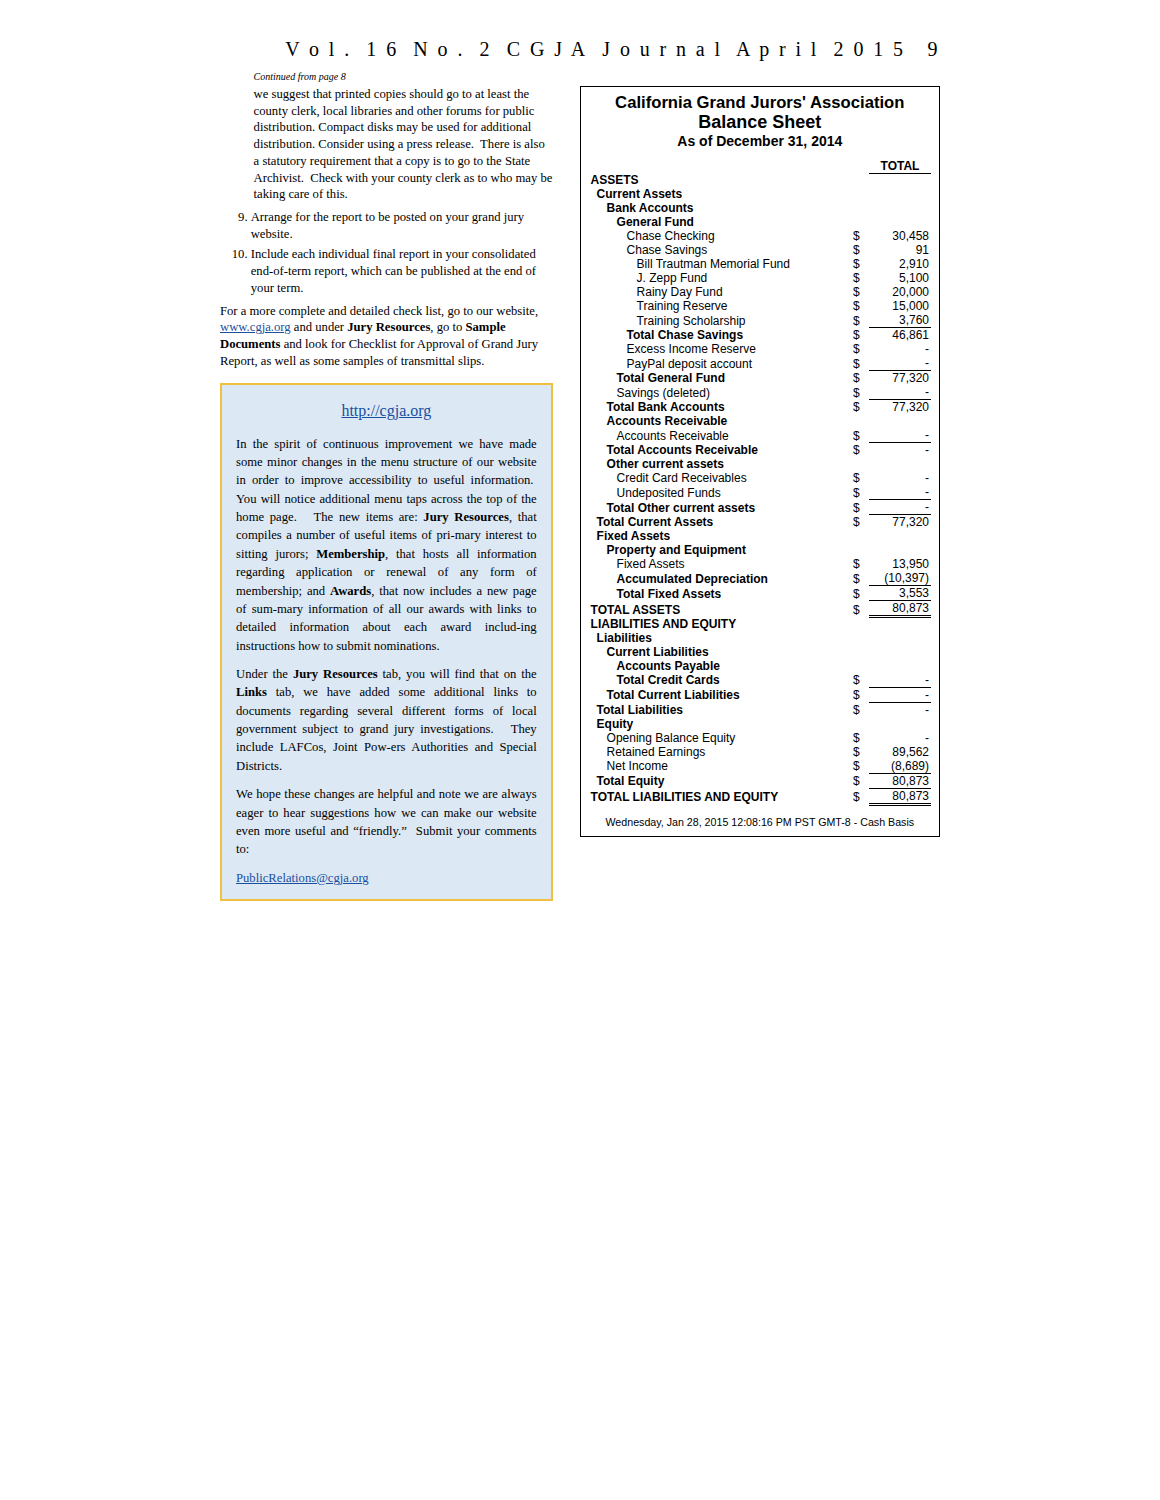V o l . 1 6 N o . 2 C G J A J o u r n a l A p r i l 2 0 1 5 9
Continued from page 8
we suggest that printed copies should go to at least the county clerk, local libraries and other forums for public distribution. Compact disks may be used for additional distribution. Consider using a press release. There is also a statutory requirement that a copy is to go to the State Archivist. Check with your county clerk as to who may be taking care of this.
Arrange for the report to be posted on your grand jury website.
Include each individual final report in your consolidated end-of-term report, which can be published at the end of your term.
For a more complete and detailed check list, go to our website, www.cgja.org and under Jury Resources, go to Sample Documents and look for Checklist for Approval of Grand Jury Report, as well as some samples of transmittal slips.
http://cgja.org
In the spirit of continuous improvement we have made some minor changes in the menu structure of our website in order to improve accessibility to useful information. You will notice additional menu taps across the top of the home page. The new items are: Jury Resources, that compiles a number of useful items of pri-mary interest to sitting jurors; Membership, that hosts all information regarding application or renewal of any form of membership; and Awards, that now includes a new page of sum-mary information of all our awards with links to detailed information about each award includ-ing instructions how to submit nominations.
Under the Jury Resources tab, you will find that on the Links tab, we have added some additional links to documents regarding several different forms of local government subject to grand jury investigations. They include LAFCos, Joint Pow-ers Authorities and Special Districts.
We hope these changes are helpful and note we are always eager to hear suggestions how we can make our website even more useful and “friendly.” Submit your comments to:
PublicRelations@cgja.org
California Grand Jurors' Association
Balance Sheet
As of December 31, 2014
| | | TOTAL |
| ASSETS | | |
| Current Assets | | |
| Bank Accounts | | |
| General Fund | | |
| Chase Checking | $ | 30,458 |
| Chase Savings | $ | 91 |
| Bill Trautman Memorial Fund | $ | 2,910 |
| J. Zepp Fund | $ | 5,100 |
| Rainy Day Fund | $ | 20,000 |
| Training Reserve | $ | 15,000 |
| Training Scholarship | $ | 3,760 |
| Total Chase Savings | $ | 46,861 |
| Excess Income Reserve | $ | - |
| PayPal deposit account | $ | - |
| Total General Fund | $ | 77,320 |
| Savings (deleted) | $ | - |
| Total Bank Accounts | $ | 77,320 |
| Accounts Receivable | | |
| Accounts Receivable | $ | - |
| Total Accounts Receivable | $ | - |
| Other current assets | | |
| Credit Card Receivables | $ | - |
| Undeposited Funds | $ | - |
| Total Other current assets | $ | - |
| Total Current Assets | $ | 77,320 |
| Fixed Assets | | |
| Property and Equipment | | |
| Fixed Assets | $ | 13,950 |
| Accumulated Depreciation | $ | (10,397) |
| Total Fixed Assets | $ | 3,553 |
| TOTAL ASSETS | $ | 80,873 |
| LIABILITIES AND EQUITY | | |
| Liabilities | | |
| Current Liabilities | | |
| Accounts Payable | | |
| Total Credit Cards | $ | - |
| Total Current Liabilities | $ | - |
| Total Liabilities | $ | - |
| Equity | | |
| Opening Balance Equity | $ | - |
| Retained Earnings | $ | 89,562 |
| Net Income | $ | (8,689) |
| Total Equity | $ | 80,873 |
| TOTAL LIABILITIES AND EQUITY | $ | 80,873 |
Wednesday, Jan 28, 2015 12:08:16 PM PST GMT-8 - Cash Basis